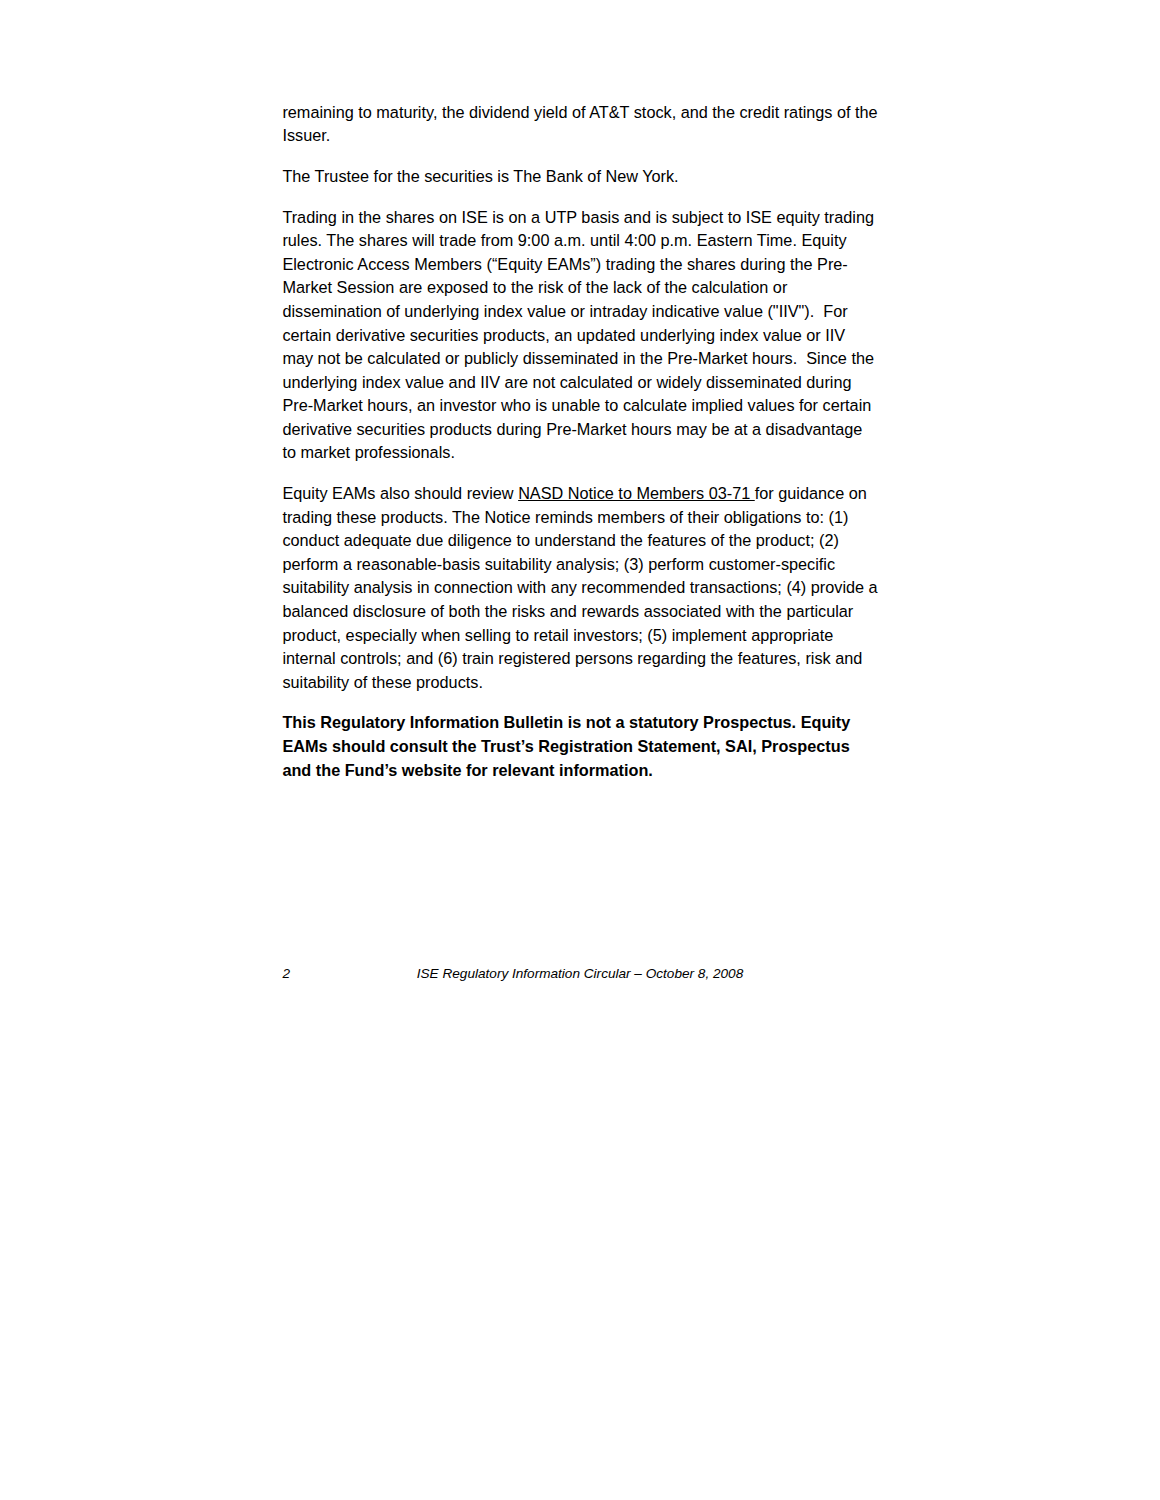remaining to maturity, the dividend yield of AT&T stock, and the credit ratings of the Issuer.
The Trustee for the securities is The Bank of New York.
Trading in the shares on ISE is on a UTP basis and is subject to ISE equity trading rules. The shares will trade from 9:00 a.m. until 4:00 p.m. Eastern Time. Equity Electronic Access Members (“Equity EAMs”) trading the shares during the Pre-Market Session are exposed to the risk of the lack of the calculation or dissemination of underlying index value or intraday indicative value ("IIV"). For certain derivative securities products, an updated underlying index value or IIV may not be calculated or publicly disseminated in the Pre-Market hours. Since the underlying index value and IIV are not calculated or widely disseminated during Pre-Market hours, an investor who is unable to calculate implied values for certain derivative securities products during Pre-Market hours may be at a disadvantage to market professionals.
Equity EAMs also should review NASD Notice to Members 03-71 for guidance on trading these products. The Notice reminds members of their obligations to: (1) conduct adequate due diligence to understand the features of the product; (2) perform a reasonable-basis suitability analysis; (3) perform customer-specific suitability analysis in connection with any recommended transactions; (4) provide a balanced disclosure of both the risks and rewards associated with the particular product, especially when selling to retail investors; (5) implement appropriate internal controls; and (6) train registered persons regarding the features, risk and suitability of these products.
This Regulatory Information Bulletin is not a statutory Prospectus. Equity EAMs should consult the Trust’s Registration Statement, SAI, Prospectus and the Fund’s website for relevant information.
2 ISE Regulatory Information Circular – October 8, 2008